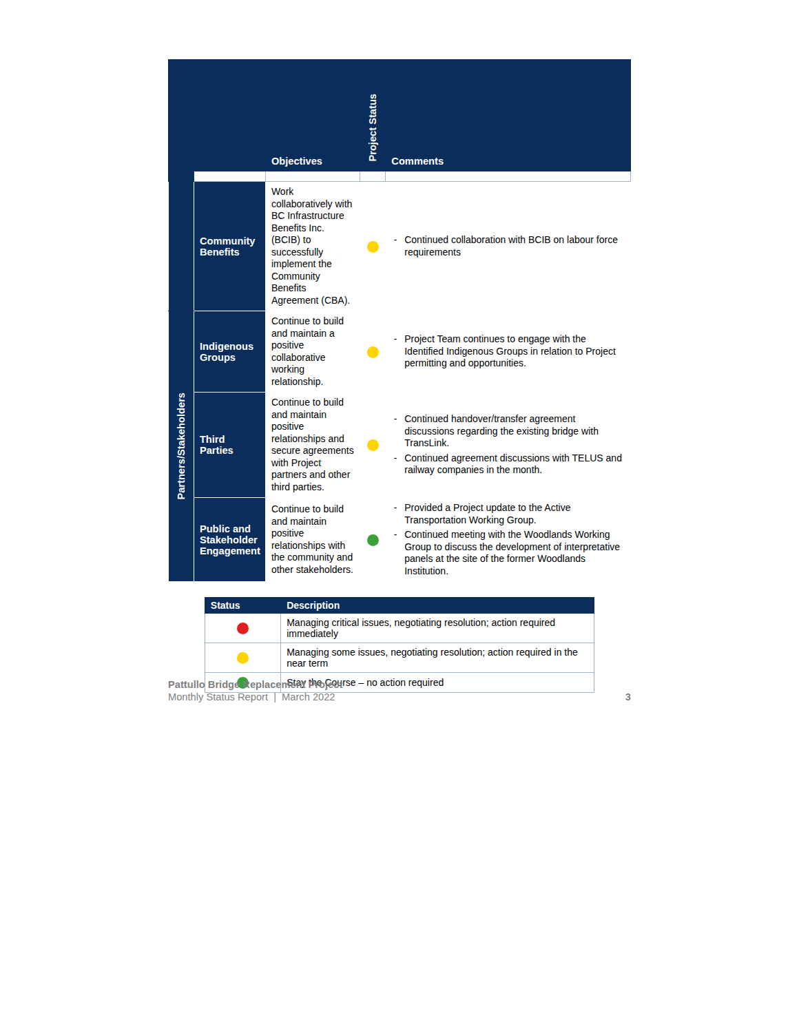| | Objectives | Project Status | Comments |
| --- | --- | --- | --- |
| | Community Benefits | Work collaboratively with BC Infrastructure Benefits Inc. (BCIB) to successfully implement the Community Benefits Agreement (CBA). | | Continued collaboration with BCIB on labour force requirements |
| Partners/Stakeholders | Indigenous Groups | Continue to build and maintain a positive collaborative working relationship. | | Project Team continues to engage with the Identified Indigenous Groups in relation to Project permitting and opportunities. |
| Third Parties | Continue to build and maintain positive relationships and secure agreements with Project partners and other third parties. | | Continued handover/transfer agreement discussions regarding the existing bridge with TransLink. Continued agreement discussions with TELUS and railway companies in the month. |
| Public and Stakeholder Engagement | Continue to build and maintain positive relationships with the community and other stakeholders. | | Provided a Project update to the Active Transportation Working Group. Continued meeting with the Woodlands Working Group to discuss the development of interpretative panels at the site of the former Woodlands Institution. |
| Status | Description |
| --- | --- |
| | Managing critical issues, negotiating resolution; action required immediately |
| | Managing some issues, negotiating resolution; action required in the near term |
| | Stay the Course – no action required |
Pattullo Bridge Replacement Project
Monthly Status Report | March 2022
3